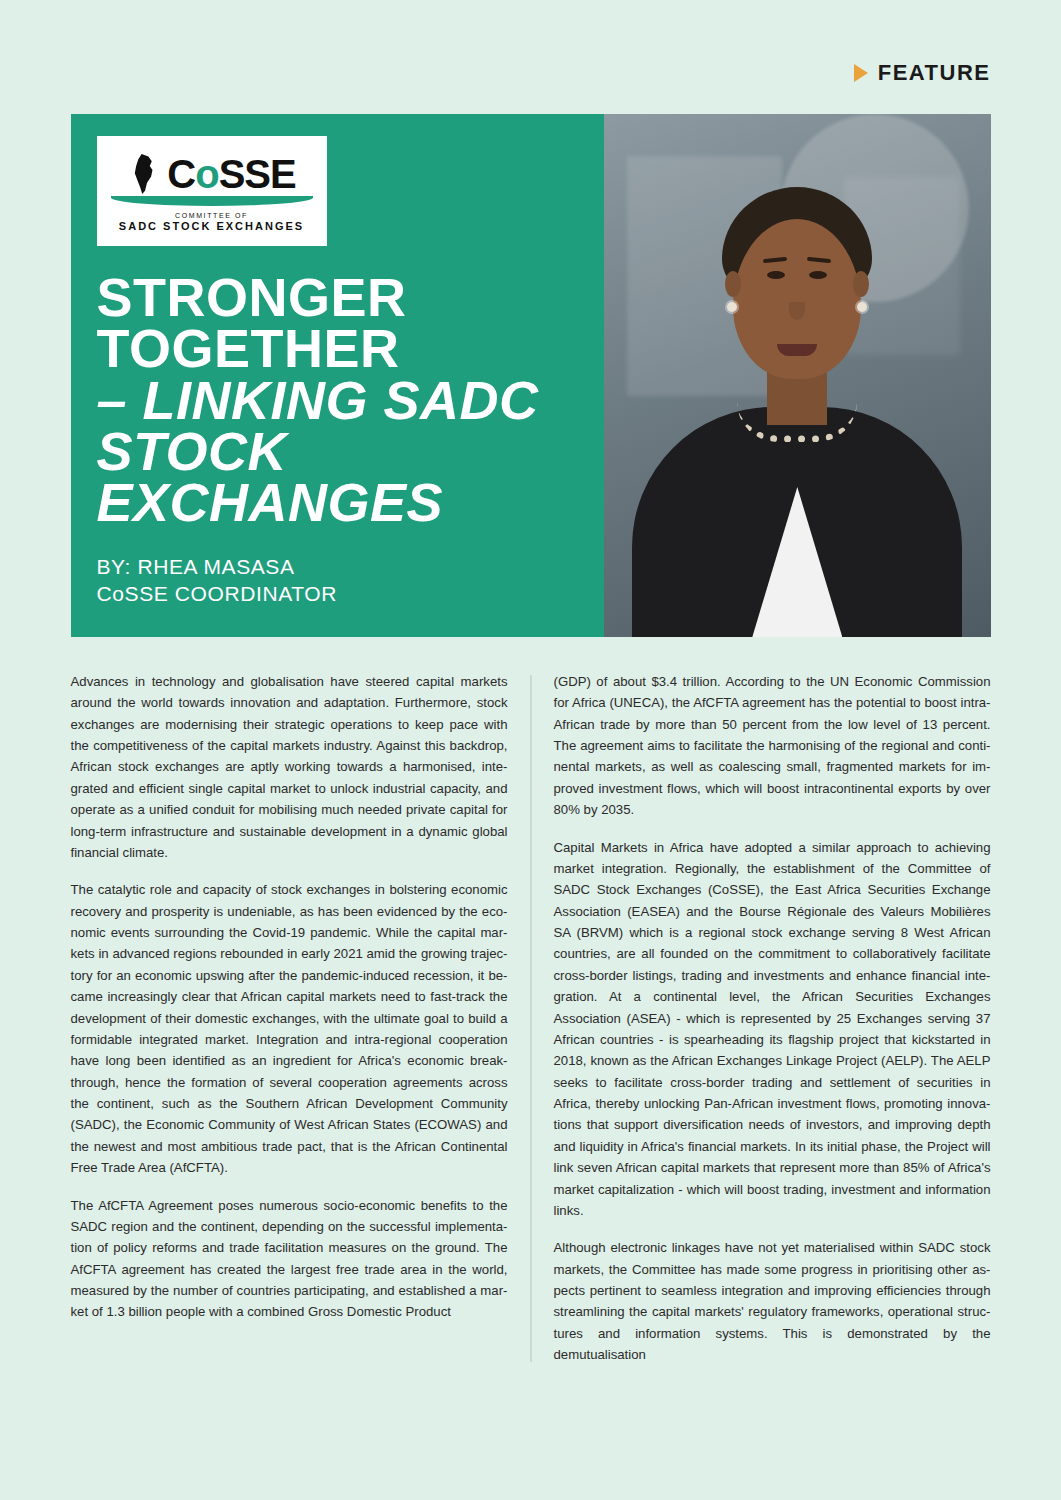FEATURE
Co SSE
COMMITTEE OFSADC STOCK EXCHANGES
STRONGER TOGETHER– LINKING SADC STOCK EXCHANGES
BY: RHEA MASASA
CoSSE COORDINATOR
Advances in technology and globalisation have steered capital markets around the world towards innovation and adaptation. Furthermore, stock exchanges are modernising their strategic operations to keep pace with the competitiveness of the capital markets industry. Against this backdrop, African stock exchanges are aptly working towards a harmonised, integrated and efficient single capital market to unlock industrial capacity, and operate as a unified conduit for mobilising much needed private capital for long-term infrastructure and sustainable development in a dynamic global financial climate.
The catalytic role and capacity of stock exchanges in bolstering economic recovery and prosperity is undeniable, as has been evidenced by the economic events surrounding the Covid-19 pandemic. While the capital markets in advanced regions rebounded in early 2021 amid the growing trajectory for an economic upswing after the pandemic-induced recession, it became increasingly clear that African capital markets need to fast-track the development of their domestic exchanges, with the ultimate goal to build a formidable integrated market. Integration and intra-regional cooperation have long been identified as an ingredient for Africa's economic breakthrough, hence the formation of several cooperation agreements across the continent, such as the Southern African Development Community (SADC), the Economic Community of West African States (ECOWAS) and the newest and most ambitious trade pact, that is the African Continental Free Trade Area (AfCFTA).
The AfCFTA Agreement poses numerous socio-economic benefits to the SADC region and the continent, depending on the successful implementation of policy reforms and trade facilitation measures on the ground. The AfCFTA agreement has created the largest free trade area in the world, measured by the number of countries participating, and established a market of 1.3 billion people with a combined Gross Domestic Product
(GDP) of about $3.4 trillion. According to the UN Economic Commission for Africa (UNECA), the AfCFTA agreement has the potential to boost intra-African trade by more than 50 percent from the low level of 13 percent. The agreement aims to facilitate the harmonising of the regional and continental markets, as well as coalescing small, fragmented markets for improved investment flows, which will boost intracontinental exports by over 80% by 2035.
Capital Markets in Africa have adopted a similar approach to achieving market integration. Regionally, the establishment of the Committee of SADC Stock Exchanges (CoSSE), the East Africa Securities Exchange Association (EASEA) and the Bourse Régionale des Valeurs Mobilières SA (BRVM) which is a regional stock exchange serving 8 West African countries, are all founded on the commitment to collaboratively facilitate cross-border listings, trading and investments and enhance financial integration. At a continental level, the African Securities Exchanges Association (ASEA) - which is represented by 25 Exchanges serving 37 African countries - is spearheading its flagship project that kickstarted in 2018, known as the African Exchanges Linkage Project (AELP). The AELP seeks to facilitate cross-border trading and settlement of securities in Africa, thereby unlocking Pan-African investment flows, promoting innovations that support diversification needs of investors, and improving depth and liquidity in Africa's financial markets. In its initial phase, the Project will link seven African capital markets that represent more than 85% of Africa's market capitalization - which will boost trading, investment and information links.
Although electronic linkages have not yet materialised within SADC stock markets, the Committee has made some progress in prioritising other aspects pertinent to seamless integration and improving efficiencies through streamlining the capital markets' regulatory frameworks, operational structures and information systems. This is demonstrated by the demutualisation